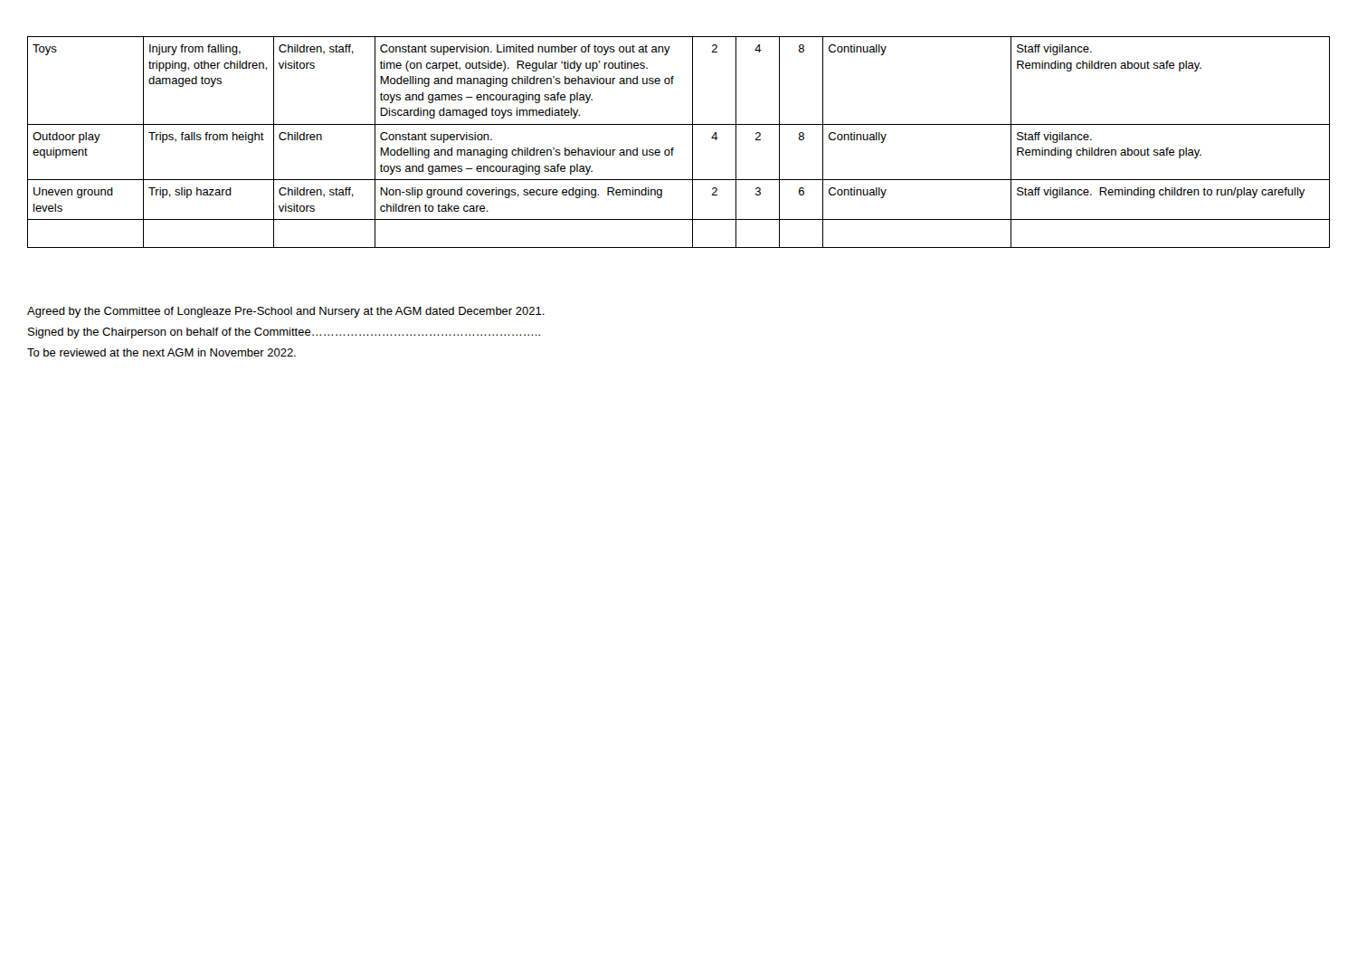| Toys | Injury from falling, tripping, other children, damaged toys | Children, staff, visitors | Constant supervision. Limited number of toys out at any time (on carpet, outside). Regular ‘tidy up’ routines. Modelling and managing children’s behaviour and use of toys and games – encouraging safe play. Discarding damaged toys immediately. | 2 | 4 | 8 | Continually | Staff vigilance. Reminding children about safe play. |
| Outdoor play equipment | Trips, falls from height | Children | Constant supervision. Modelling and managing children’s behaviour and use of toys and games – encouraging safe play. | 4 | 2 | 8 | Continually | Staff vigilance. Reminding children about safe play. |
| Uneven ground levels | Trip, slip hazard | Children, staff, visitors | Non-slip ground coverings, secure edging. Reminding children to take care. | 2 | 3 | 6 | Continually | Staff vigilance. Reminding children to run/play carefully |
Agreed by the Committee of Longleaze Pre-School and Nursery at the AGM dated December 2021.
Signed by the Chairperson on behalf of the Committee…………………………………………………..
To be reviewed at the next AGM in November 2022.